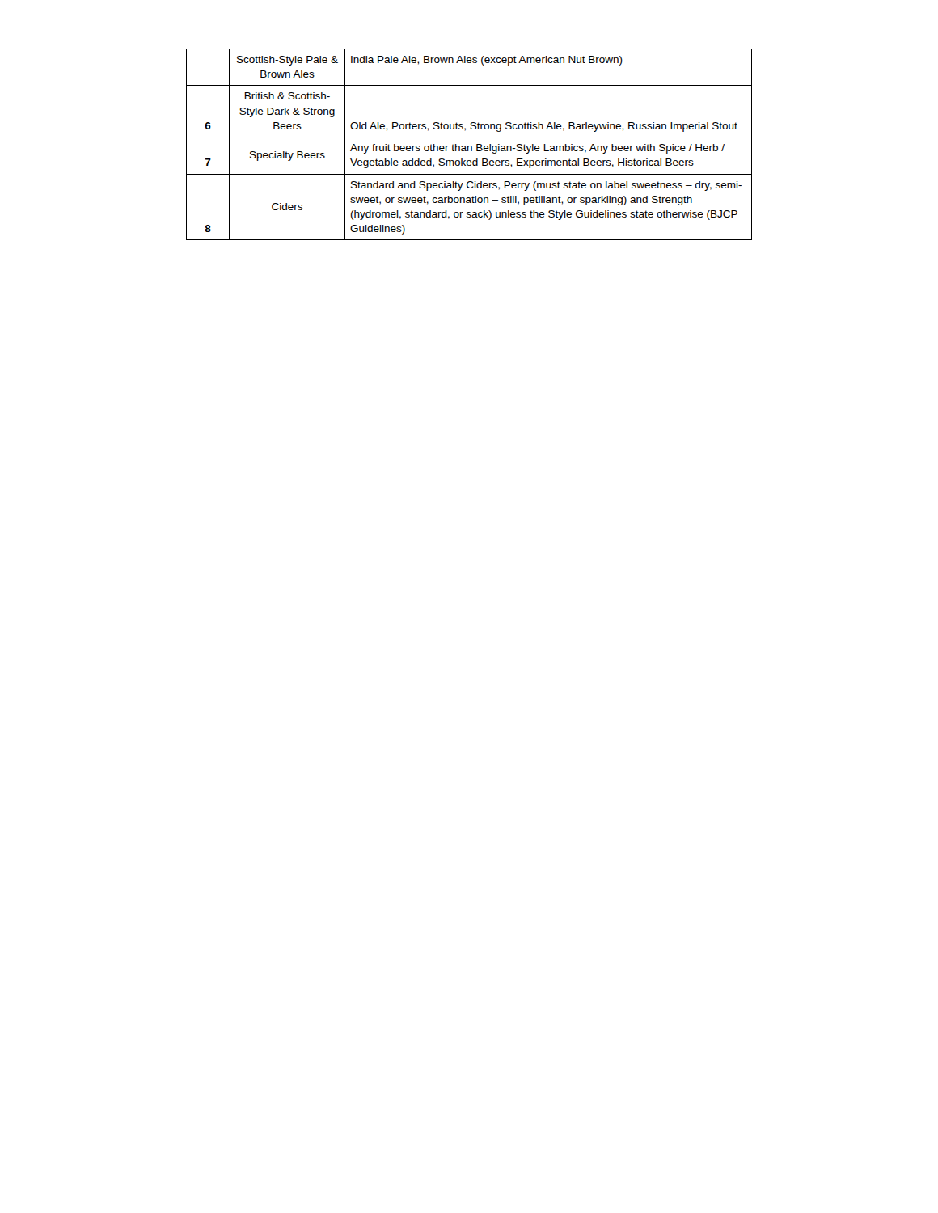| | Scottish-Style Pale & Brown Ales | India Pale Ale, Brown Ales (except American Nut Brown) |
| 6 | British & Scottish-Style Dark & Strong Beers | Old Ale, Porters, Stouts, Strong Scottish Ale, Barleywine, Russian Imperial Stout |
| 7 | Specialty Beers | Any fruit beers other than Belgian-Style Lambics, Any beer with Spice / Herb / Vegetable added, Smoked Beers, Experimental Beers, Historical Beers |
| 8 | Ciders | Standard and Specialty Ciders, Perry (must state on label sweetness – dry, semi-sweet, or sweet, carbonation – still, petillant, or sparkling) and Strength (hydromel, standard, or sack) unless the Style Guidelines state otherwise (BJCP Guidelines) |